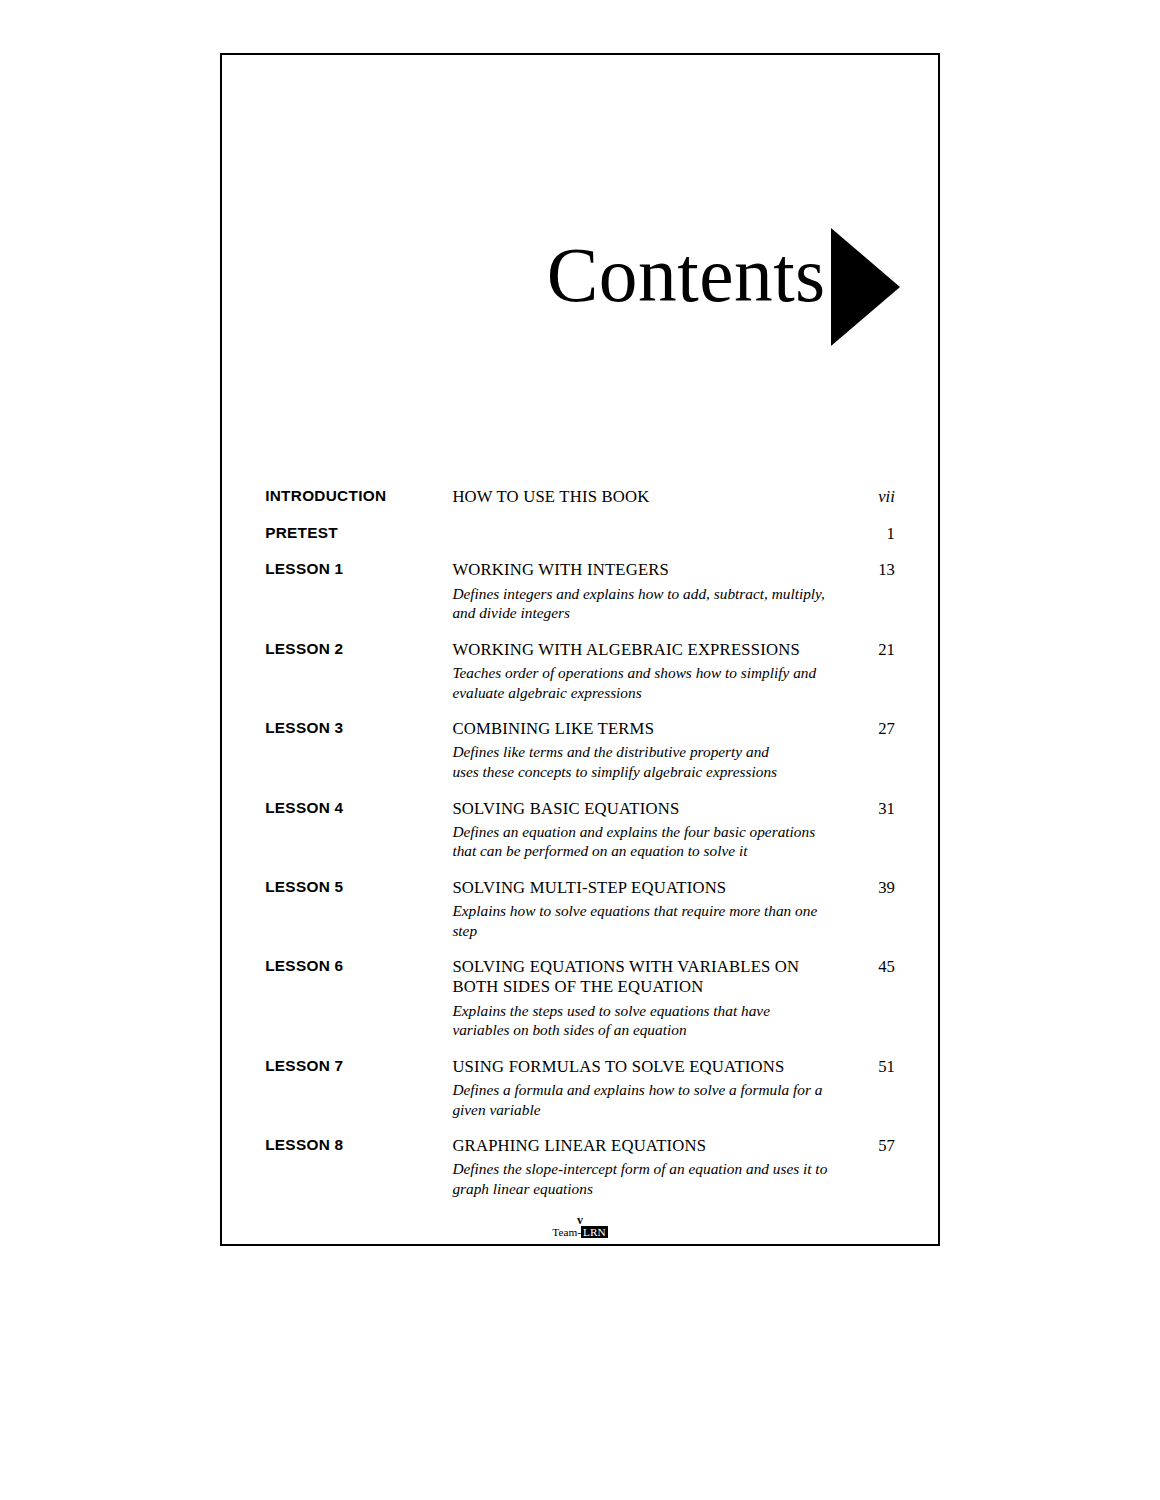Contents
| INTRODUCTION | HOW TO USE THIS BOOK | vii |
| PRETEST | | 1 |
| LESSON 1 | WORKING WITH INTEGERS Defines integers and explains how to add, subtract, multiply, and divide integers | 13 |
| LESSON 2 | WORKING WITH ALGEBRAIC EXPRESSIONS Teaches order of operations and shows how to simplify and evaluate algebraic expressions | 21 |
| LESSON 3 | COMBINING LIKE TERMS Defines like terms and the distributive property and uses these concepts to simplify algebraic expressions | 27 |
| LESSON 4 | SOLVING BASIC EQUATIONS Defines an equation and explains the four basic operations that can be performed on an equation to solve it | 31 |
| LESSON 5 | SOLVING MULTI-STEP EQUATIONS Explains how to solve equations that require more than one step | 39 |
| LESSON 6 | SOLVING EQUATIONS WITH VARIABLES ON BOTH SIDES OF THE EQUATION Explains the steps used to solve equations that have variables on both sides of an equation | 45 |
| LESSON 7 | USING FORMULAS TO SOLVE EQUATIONS Defines a formula and explains how to solve a formula for a given variable | 51 |
| LESSON 8 | GRAPHING LINEAR EQUATIONS Defines the slope-intercept form of an equation and uses it to graph linear equations | 57 |
v
Team-LRN